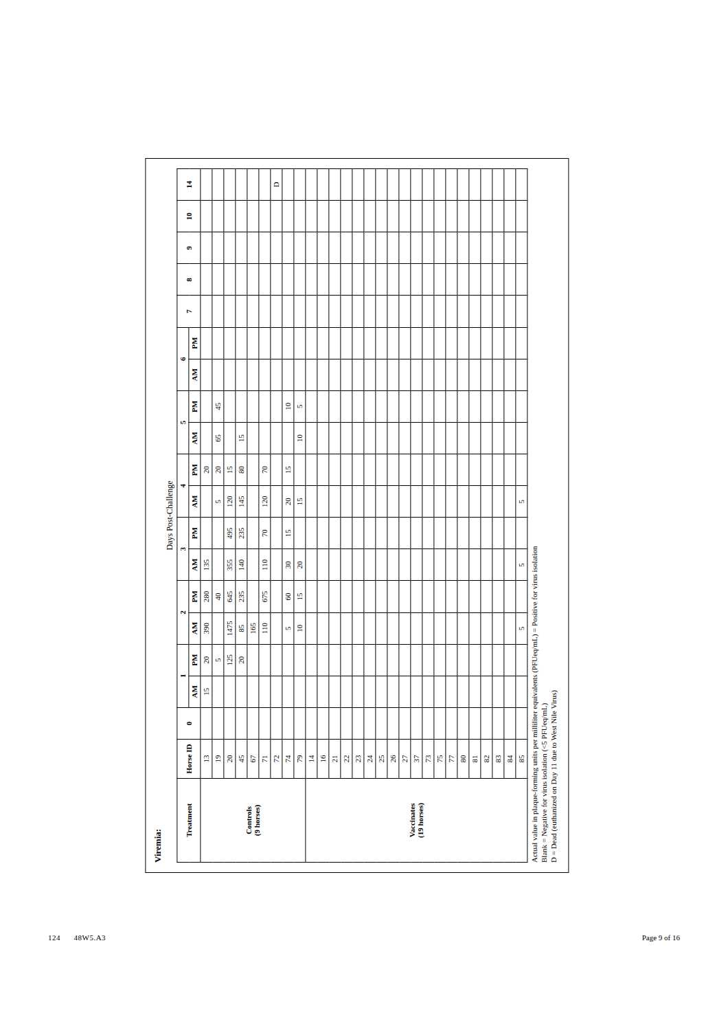Viremia:
Days Post-Challenge
| Treatment | Horse ID | 0 | 1 | 2 | 3 | 4 | 5 | 6 | 7 | 8 | 9 | 10 | 14 |
| --- | --- | --- | --- | --- | --- | --- | --- | --- | --- | --- | --- | --- | --- |
| AM | PM | AM | PM | AM | PM | AM | PM | AM | PM | AM | PM |
| Controls (9 horses) | 13 | | 15 | 20 | 390 | 280 | 135 | | | 20 | | | | | | | | | |
| 19 | | | 5 | | 40 | | | 5 | 20 | 65 | 45 | | | | | | | |
| 20 | | | 125 | 1475 | 645 | 355 | 495 | 120 | 15 | | | | | | | | | |
| 45 | | | 20 | 85 | 235 | 140 | 235 | 145 | 80 | 15 | | | | | | | | |
| 67 | | | | 165 | | | | | | | | | | | | | | |
| 71 | | | | 110 | 675 | 110 | 70 | 120 | 70 | | | | | | | | | |
| 72 | | | | | | | | | | | | | | | | | | D |
| 74 | | | | 5 | 60 | 30 | 15 | 20 | 15 | | 10 | | | | | | | |
| 79 | | | | 10 | 15 | 20 | | 15 | | 10 | 5 | | | | | | | |
| Vaccinates (19 horses) | 14 | | | | | | | | | | | | | | | | | | |
| 16 | | | | | | | | | | | | | | | | | | |
| 21 | | | | | | | | | | | | | | | | | | |
| 22 | | | | | | | | | | | | | | | | | | |
| 23 | | | | | | | | | | | | | | | | | | |
| 24 | | | | | | | | | | | | | | | | | | |
| 25 | | | | | | | | | | | | | | | | | | |
| 26 | | | | | | | | | | | | | | | | | | |
| 27 | | | | | | | | | | | | | | | | | | |
| 37 | | | | | | | | | | | | | | | | | | |
| 73 | | | | | | | | | | | | | | | | | | |
| 75 | | | | | | | | | | | | | | | | | | |
| 77 | | | | | | | | | | | | | | | | | | |
| 80 | | | | | | | | | | | | | | | | | | |
| 81 | | | | | | | | | | | | | | | | | | |
| 82 | | | | | | | | | | | | | | | | | | |
| 83 | | | | | | | | | | | | | | | | | | |
| 84 | | | | | | | | | | | | | | | | | | |
| 85 | | | | 5 | | 5 | | 5 | | | | | | | | | | |
Actual value in plaque-forming units per milliliter equivalents (PFUeq/mL) = Positive for virus isolation
Blank = Negative for virus isolation (<5 PFUeq/mL)
D = Dead (euthanized on Day 11 due to West Nile Virus)
124 48W5.A3
Page 9 of 16